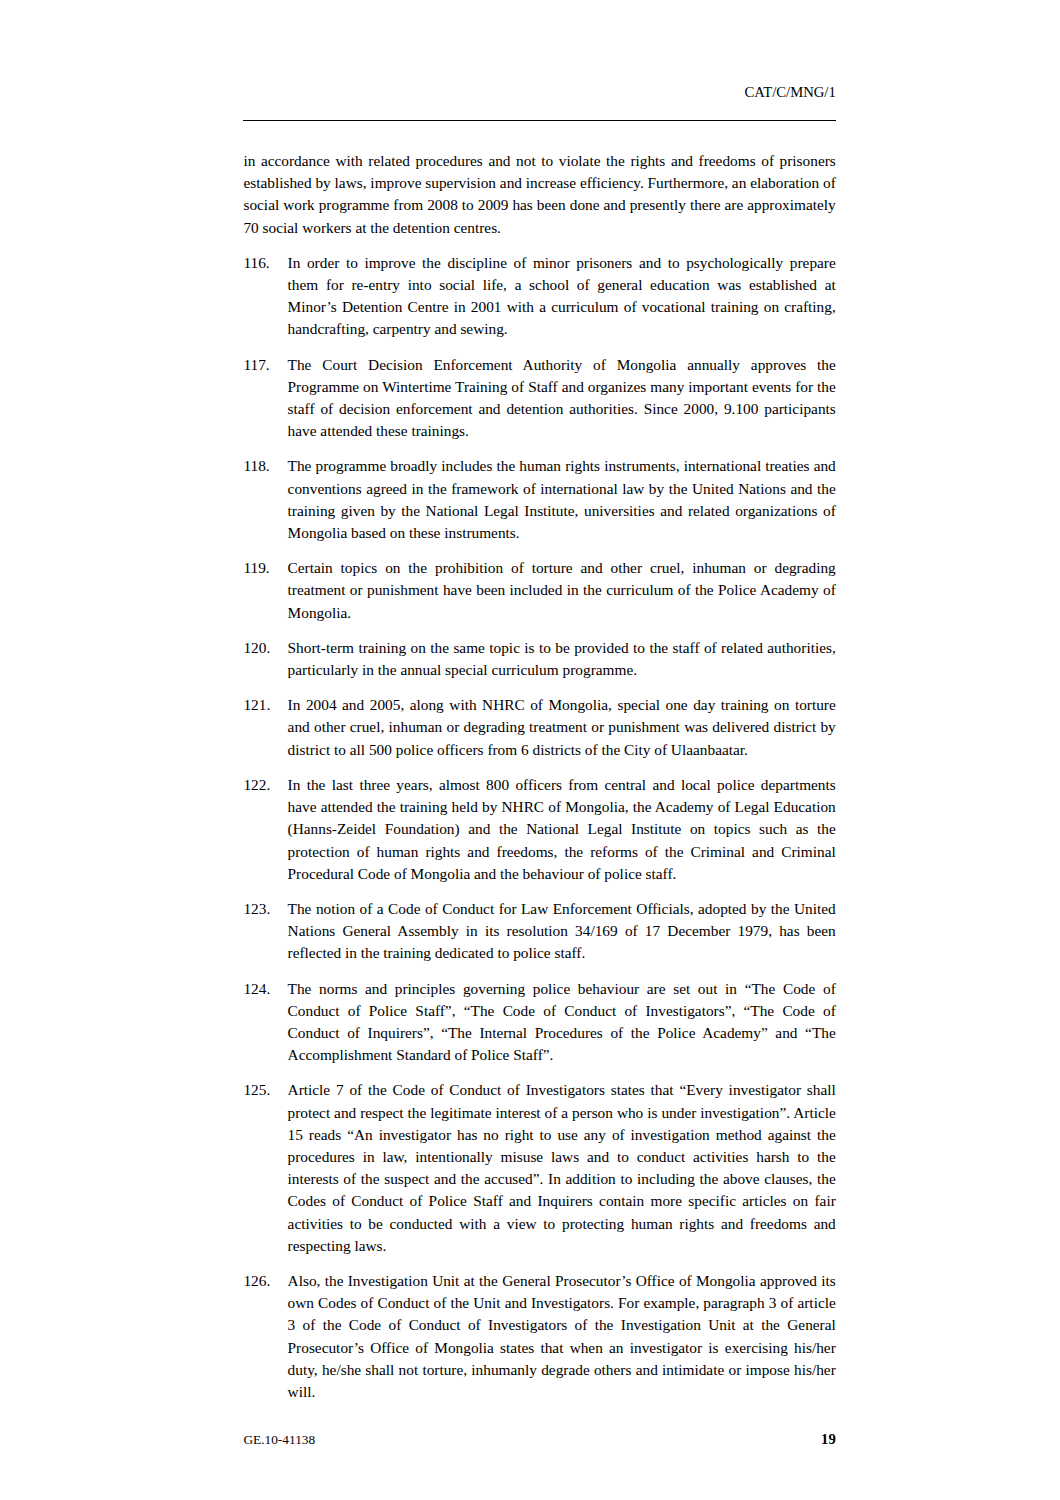CAT/C/MNG/1
in accordance with related procedures and not to violate the rights and freedoms of prisoners established by laws, improve supervision and increase efficiency. Furthermore, an elaboration of social work programme from 2008 to 2009 has been done and presently there are approximately 70 social workers at the detention centres.
116.
In order to improve the discipline of minor prisoners and to psychologically prepare them for re-entry into social life, a school of general education was established at Minor’s Detention Centre in 2001 with a curriculum of vocational training on crafting, handcrafting, carpentry and sewing.
117.
The Court Decision Enforcement Authority of Mongolia annually approves the Programme on Wintertime Training of Staff and organizes many important events for the staff of decision enforcement and detention authorities. Since 2000, 9.100 participants have attended these trainings.
118.
The programme broadly includes the human rights instruments, international treaties and conventions agreed in the framework of international law by the United Nations and the training given by the National Legal Institute, universities and related organizations of Mongolia based on these instruments.
119.
Certain topics on the prohibition of torture and other cruel, inhuman or degrading treatment or punishment have been included in the curriculum of the Police Academy of Mongolia.
120.
Short-term training on the same topic is to be provided to the staff of related authorities, particularly in the annual special curriculum programme.
121.
In 2004 and 2005, along with NHRC of Mongolia, special one day training on torture and other cruel, inhuman or degrading treatment or punishment was delivered district by district to all 500 police officers from 6 districts of the City of Ulaanbaatar.
122.
In the last three years, almost 800 officers from central and local police departments have attended the training held by NHRC of Mongolia, the Academy of Legal Education (Hanns-Zeidel Foundation) and the National Legal Institute on topics such as the protection of human rights and freedoms, the reforms of the Criminal and Criminal Procedural Code of Mongolia and the behaviour of police staff.
123.
The notion of a Code of Conduct for Law Enforcement Officials, adopted by the United Nations General Assembly in its resolution 34/169 of 17 December 1979, has been reflected in the training dedicated to police staff.
124.
The norms and principles governing police behaviour are set out in “The Code of Conduct of Police Staff”, “The Code of Conduct of Investigators”, “The Code of Conduct of Inquirers”, “The Internal Procedures of the Police Academy” and “The Accomplishment Standard of Police Staff”.
125.
Article 7 of the Code of Conduct of Investigators states that “Every investigator shall protect and respect the legitimate interest of a person who is under investigation”. Article 15 reads “An investigator has no right to use any of investigation method against the procedures in law, intentionally misuse laws and to conduct activities harsh to the interests of the suspect and the accused”. In addition to including the above clauses, the Codes of Conduct of Police Staff and Inquirers contain more specific articles on fair activities to be conducted with a view to protecting human rights and freedoms and respecting laws.
126.
Also, the Investigation Unit at the General Prosecutor’s Office of Mongolia approved its own Codes of Conduct of the Unit and Investigators. For example, paragraph 3 of article 3 of the Code of Conduct of Investigators of the Investigation Unit at the General Prosecutor’s Office of Mongolia states that when an investigator is exercising his/her duty, he/she shall not torture, inhumanly degrade others and intimidate or impose his/her will.
GE.10-41138 19